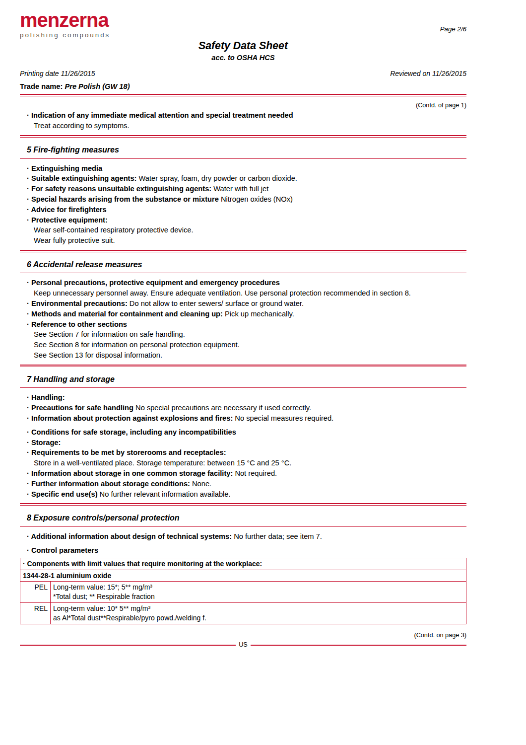menzerna
polishing compounds
Page 2/6
Safety Data Sheet
acc. to OSHA HCS
Printing date 11/26/2015 Reviewed on 11/26/2015
Trade name: Pre Polish (GW 18)
(Contd. of page 1)
Indication of any immediate medical attention and special treatment needed
Treat according to symptoms.
5 Fire-fighting measures
Extinguishing media
Suitable extinguishing agents: Water spray, foam, dry powder or carbon dioxide.
For safety reasons unsuitable extinguishing agents: Water with full jet
Special hazards arising from the substance or mixture Nitrogen oxides (NOx)
Advice for firefighters
Protective equipment:
Wear self-contained respiratory protective device.
Wear fully protective suit.
6 Accidental release measures
Personal precautions, protective equipment and emergency procedures
Keep unnecessary personnel away. Ensure adequate ventilation. Use personal protection recommended in section 8.
Environmental precautions: Do not allow to enter sewers/ surface or ground water.
Methods and material for containment and cleaning up: Pick up mechanically.
Reference to other sections
See Section 7 for information on safe handling.
See Section 8 for information on personal protection equipment.
See Section 13 for disposal information.
7 Handling and storage
Handling:
Precautions for safe handling No special precautions are necessary if used correctly.
Information about protection against explosions and fires: No special measures required.
Conditions for safe storage, including any incompatibilities
Storage:
Requirements to be met by storerooms and receptacles:
Store in a well-ventilated place. Storage temperature: between 15 °C and 25 °C.
Information about storage in one common storage facility: Not required.
Further information about storage conditions: None.
Specific end use(s) No further relevant information available.
8 Exposure controls/personal protection
Additional information about design of technical systems: No further data; see item 7.
Control parameters
| · Components with limit values that require monitoring at the workplace: |
| 1344-28-1 aluminium oxide |
| PEL | Long-term value: 15*; 5** mg/m³ *Total dust; ** Respirable fraction |
| REL | Long-term value: 10* 5** mg/m³ as Al*Total dust**Respirable/pyro powd./welding f. |
(Contd. on page 3)
US